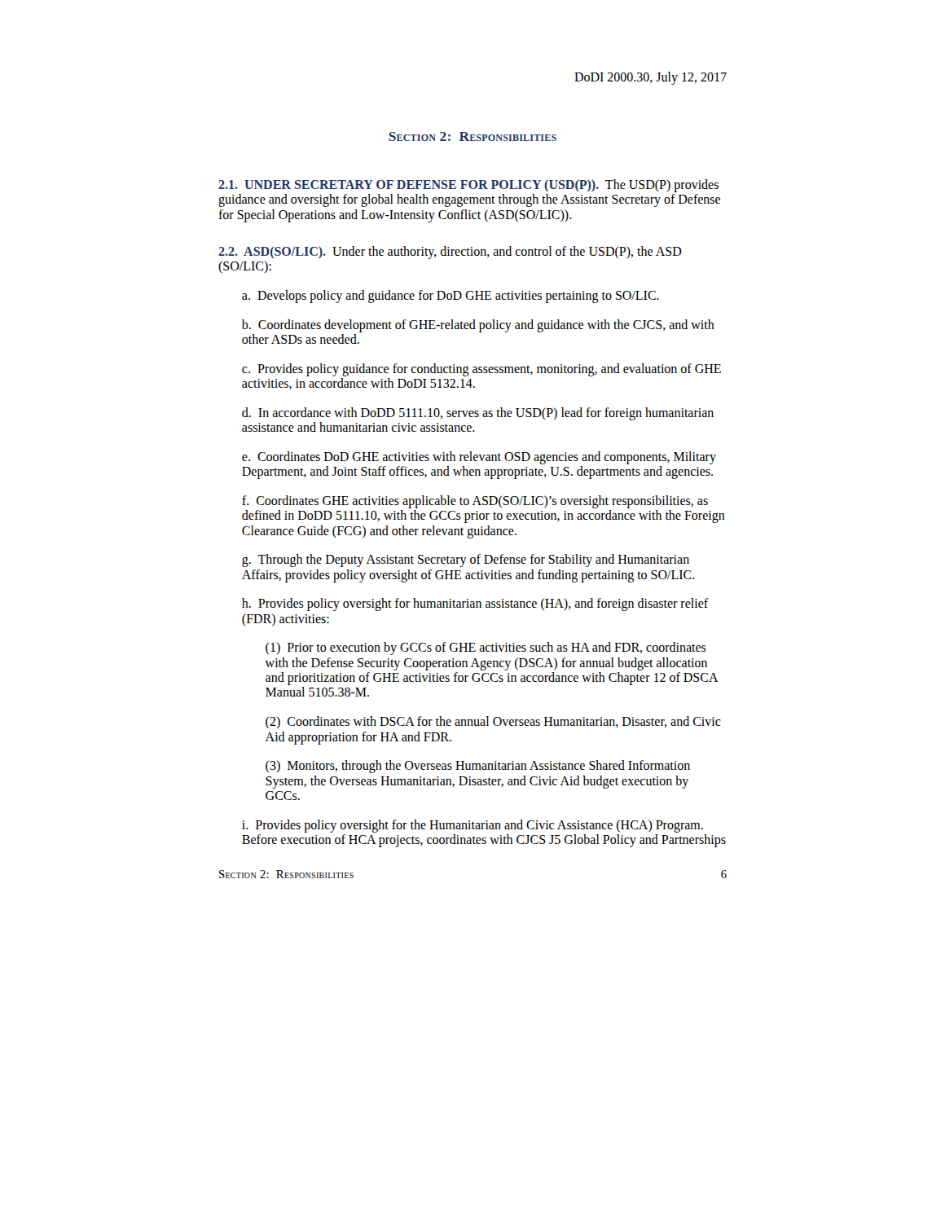DoDI 2000.30, July 12, 2017
Section 2: Responsibilities
2.1. UNDER SECRETARY OF DEFENSE FOR POLICY (USD(P)). The USD(P) provides guidance and oversight for global health engagement through the Assistant Secretary of Defense for Special Operations and Low-Intensity Conflict (ASD(SO/LIC)).
2.2. ASD(SO/LIC). Under the authority, direction, and control of the USD(P), the ASD (SO/LIC):
a. Develops policy and guidance for DoD GHE activities pertaining to SO/LIC.
b. Coordinates development of GHE-related policy and guidance with the CJCS, and with other ASDs as needed.
c. Provides policy guidance for conducting assessment, monitoring, and evaluation of GHE activities, in accordance with DoDI 5132.14.
d. In accordance with DoDD 5111.10, serves as the USD(P) lead for foreign humanitarian assistance and humanitarian civic assistance.
e. Coordinates DoD GHE activities with relevant OSD agencies and components, Military Department, and Joint Staff offices, and when appropriate, U.S. departments and agencies.
f. Coordinates GHE activities applicable to ASD(SO/LIC)’s oversight responsibilities, as defined in DoDD 5111.10, with the GCCs prior to execution, in accordance with the Foreign Clearance Guide (FCG) and other relevant guidance.
g. Through the Deputy Assistant Secretary of Defense for Stability and Humanitarian Affairs, provides policy oversight of GHE activities and funding pertaining to SO/LIC.
h. Provides policy oversight for humanitarian assistance (HA), and foreign disaster relief (FDR) activities:
(1) Prior to execution by GCCs of GHE activities such as HA and FDR, coordinates with the Defense Security Cooperation Agency (DSCA) for annual budget allocation and prioritization of GHE activities for GCCs in accordance with Chapter 12 of DSCA Manual 5105.38-M.
(2) Coordinates with DSCA for the annual Overseas Humanitarian, Disaster, and Civic Aid appropriation for HA and FDR.
(3) Monitors, through the Overseas Humanitarian Assistance Shared Information System, the Overseas Humanitarian, Disaster, and Civic Aid budget execution by GCCs.
i. Provides policy oversight for the Humanitarian and Civic Assistance (HCA) Program. Before execution of HCA projects, coordinates with CJCS J5 Global Policy and Partnerships
Section 2: Responsibilities 6